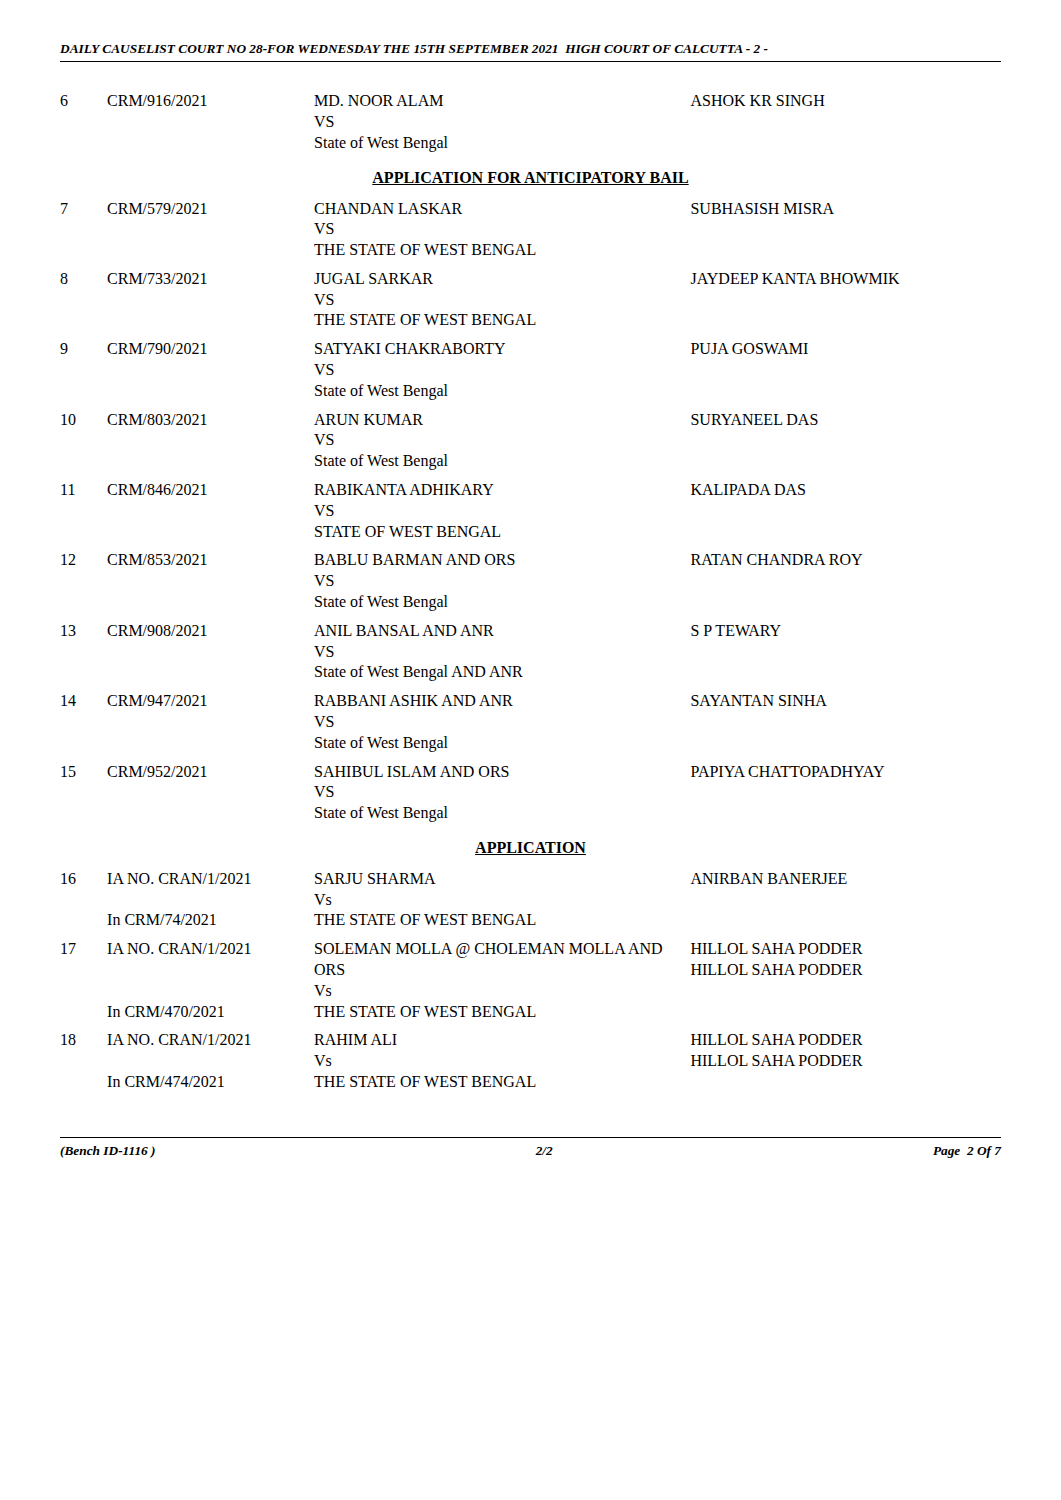DAILY CAUSELIST COURT NO 28-FOR WEDNESDAY THE 15TH SEPTEMBER 2021 HIGH COURT OF CALCUTTA - 2 -
| 6 | CRM/916/2021 | MD. NOOR ALAM VS State of West Bengal | ASHOK KR SINGH |
| APPLICATION FOR ANTICIPATORY BAIL |
| 7 | CRM/579/2021 | CHANDAN LASKAR VS THE STATE OF WEST BENGAL | SUBHASISH MISRA |
| 8 | CRM/733/2021 | JUGAL SARKAR VS THE STATE OF WEST BENGAL | JAYDEEP KANTA BHOWMIK |
| 9 | CRM/790/2021 | SATYAKI CHAKRABORTY VS State of West Bengal | PUJA GOSWAMI |
| 10 | CRM/803/2021 | ARUN KUMAR VS State of West Bengal | SURYANEEL DAS |
| 11 | CRM/846/2021 | RABIKANTA ADHIKARY VS STATE OF WEST BENGAL | KALIPADA DAS |
| 12 | CRM/853/2021 | BABLU BARMAN AND ORS VS State of West Bengal | RATAN CHANDRA ROY |
| 13 | CRM/908/2021 | ANIL BANSAL AND ANR VS State of West Bengal AND ANR | S P TEWARY |
| 14 | CRM/947/2021 | RABBANI ASHIK AND ANR VS State of West Bengal | SAYANTAN SINHA |
| 15 | CRM/952/2021 | SAHIBUL ISLAM AND ORS VS State of West Bengal | PAPIYA CHATTOPADHYAY |
| APPLICATION |
| 16 | IA NO. CRAN/1/2021 In CRM/74/2021 | SARJU SHARMA Vs THE STATE OF WEST BENGAL | ANIRBAN BANERJEE |
| 17 | IA NO. CRAN/1/2021 In CRM/470/2021 | SOLEMAN MOLLA @ CHOLEMAN MOLLA AND ORS Vs THE STATE OF WEST BENGAL | HILLOL SAHA PODDER HILLOL SAHA PODDER |
| 18 | IA NO. CRAN/1/2021 In CRM/474/2021 | RAHIM ALI Vs THE STATE OF WEST BENGAL | HILLOL SAHA PODDER HILLOL SAHA PODDER |
(Bench ID-1116 ) 2/2 Page 2 Of 7